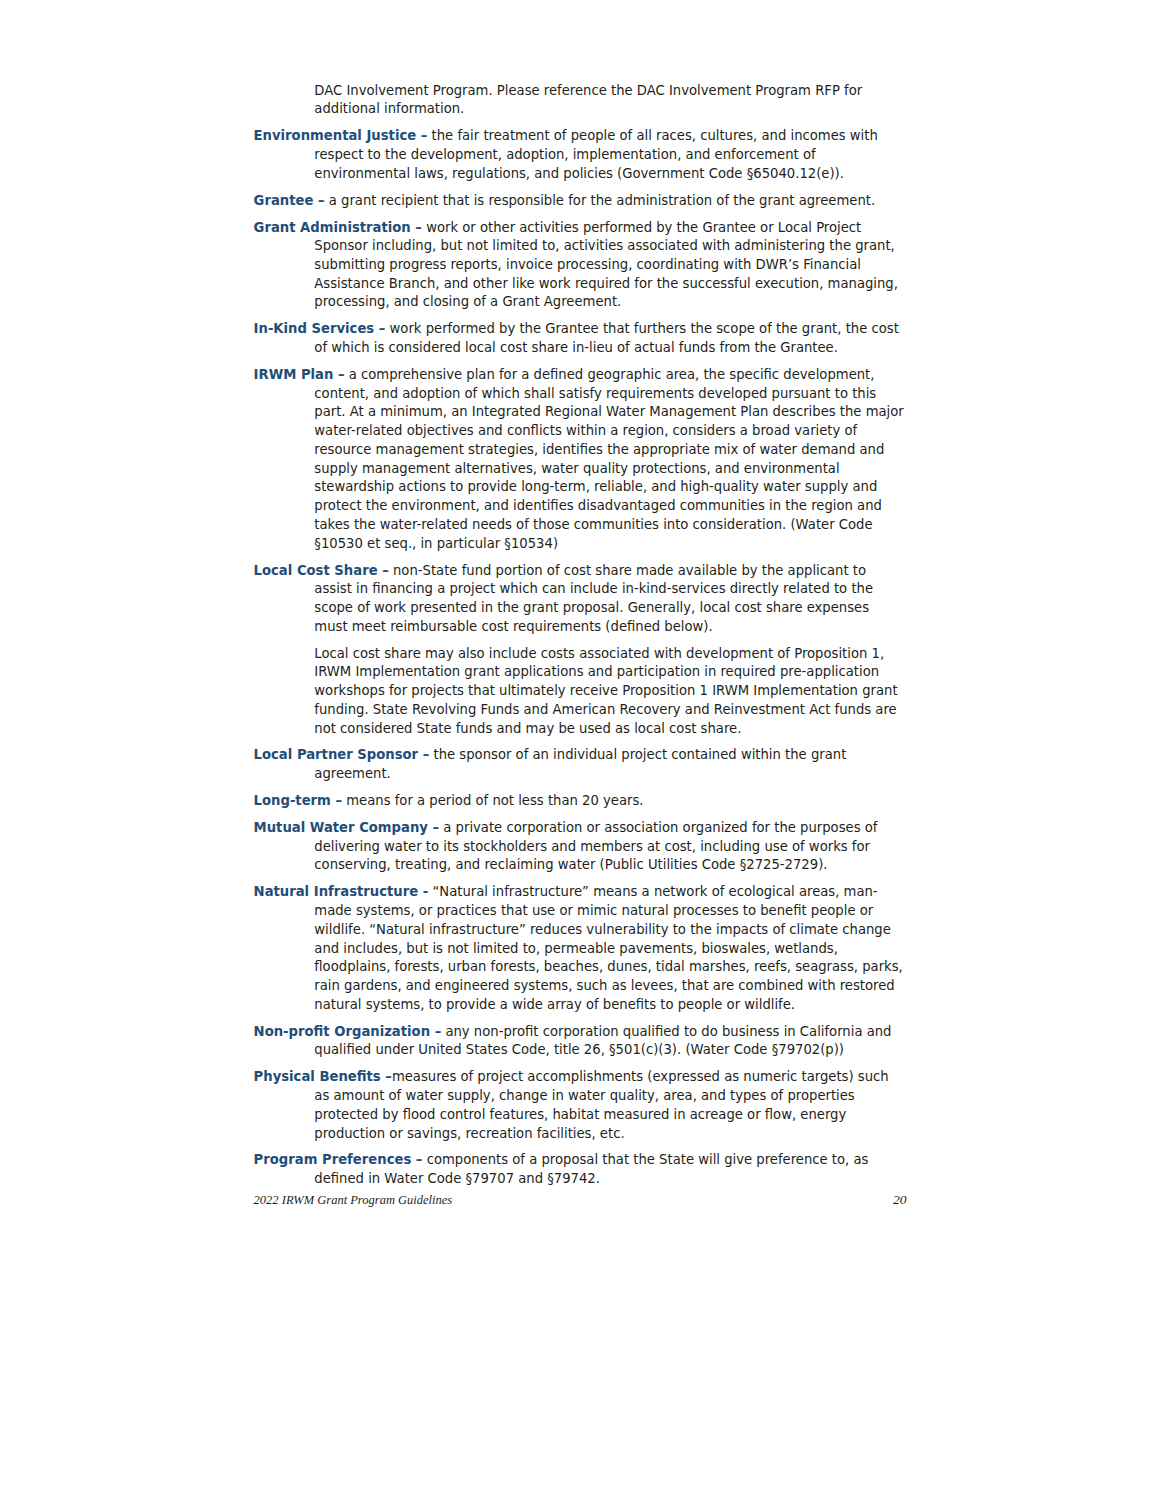DAC Involvement Program. Please reference the DAC Involvement Program RFP for additional information.
Environmental Justice – the fair treatment of people of all races, cultures, and incomes with respect to the development, adoption, implementation, and enforcement of environmental laws, regulations, and policies (Government Code §65040.12(e)).
Grantee – a grant recipient that is responsible for the administration of the grant agreement.
Grant Administration – work or other activities performed by the Grantee or Local Project Sponsor including, but not limited to, activities associated with administering the grant, submitting progress reports, invoice processing, coordinating with DWR’s Financial Assistance Branch, and other like work required for the successful execution, managing, processing, and closing of a Grant Agreement.
In-Kind Services – work performed by the Grantee that furthers the scope of the grant, the cost of which is considered local cost share in-lieu of actual funds from the Grantee.
IRWM Plan – a comprehensive plan for a defined geographic area, the specific development, content, and adoption of which shall satisfy requirements developed pursuant to this part. At a minimum, an Integrated Regional Water Management Plan describes the major water-related objectives and conflicts within a region, considers a broad variety of resource management strategies, identifies the appropriate mix of water demand and supply management alternatives, water quality protections, and environmental stewardship actions to provide long-term, reliable, and high-quality water supply and protect the environment, and identifies disadvantaged communities in the region and takes the water-related needs of those communities into consideration. (Water Code §10530 et seq., in particular §10534)
Local Cost Share – non-State fund portion of cost share made available by the applicant to assist in financing a project which can include in-kind-services directly related to the scope of work presented in the grant proposal. Generally, local cost share expenses must meet reimbursable cost requirements (defined below).
Local cost share may also include costs associated with development of Proposition 1, IRWM Implementation grant applications and participation in required pre-application workshops for projects that ultimately receive Proposition 1 IRWM Implementation grant funding. State Revolving Funds and American Recovery and Reinvestment Act funds are not considered State funds and may be used as local cost share.
Local Partner Sponsor – the sponsor of an individual project contained within the grant agreement.
Long-term – means for a period of not less than 20 years.
Mutual Water Company – a private corporation or association organized for the purposes of delivering water to its stockholders and members at cost, including use of works for conserving, treating, and reclaiming water (Public Utilities Code §2725-2729).
Natural Infrastructure - “Natural infrastructure” means a network of ecological areas, man-made systems, or practices that use or mimic natural processes to benefit people or wildlife. “Natural infrastructure” reduces vulnerability to the impacts of climate change and includes, but is not limited to, permeable pavements, bioswales, wetlands, floodplains, forests, urban forests, beaches, dunes, tidal marshes, reefs, seagrass, parks, rain gardens, and engineered systems, such as levees, that are combined with restored natural systems, to provide a wide array of benefits to people or wildlife.
Non-profit Organization – any non-profit corporation qualified to do business in California and qualified under United States Code, title 26, §501(c)(3). (Water Code §79702(p))
Physical Benefits –measures of project accomplishments (expressed as numeric targets) such as amount of water supply, change in water quality, area, and types of properties protected by flood control features, habitat measured in acreage or flow, energy production or savings, recreation facilities, etc.
Program Preferences – components of a proposal that the State will give preference to, as defined in Water Code §79707 and §79742.
2022 IRWM Grant Program Guidelines
20